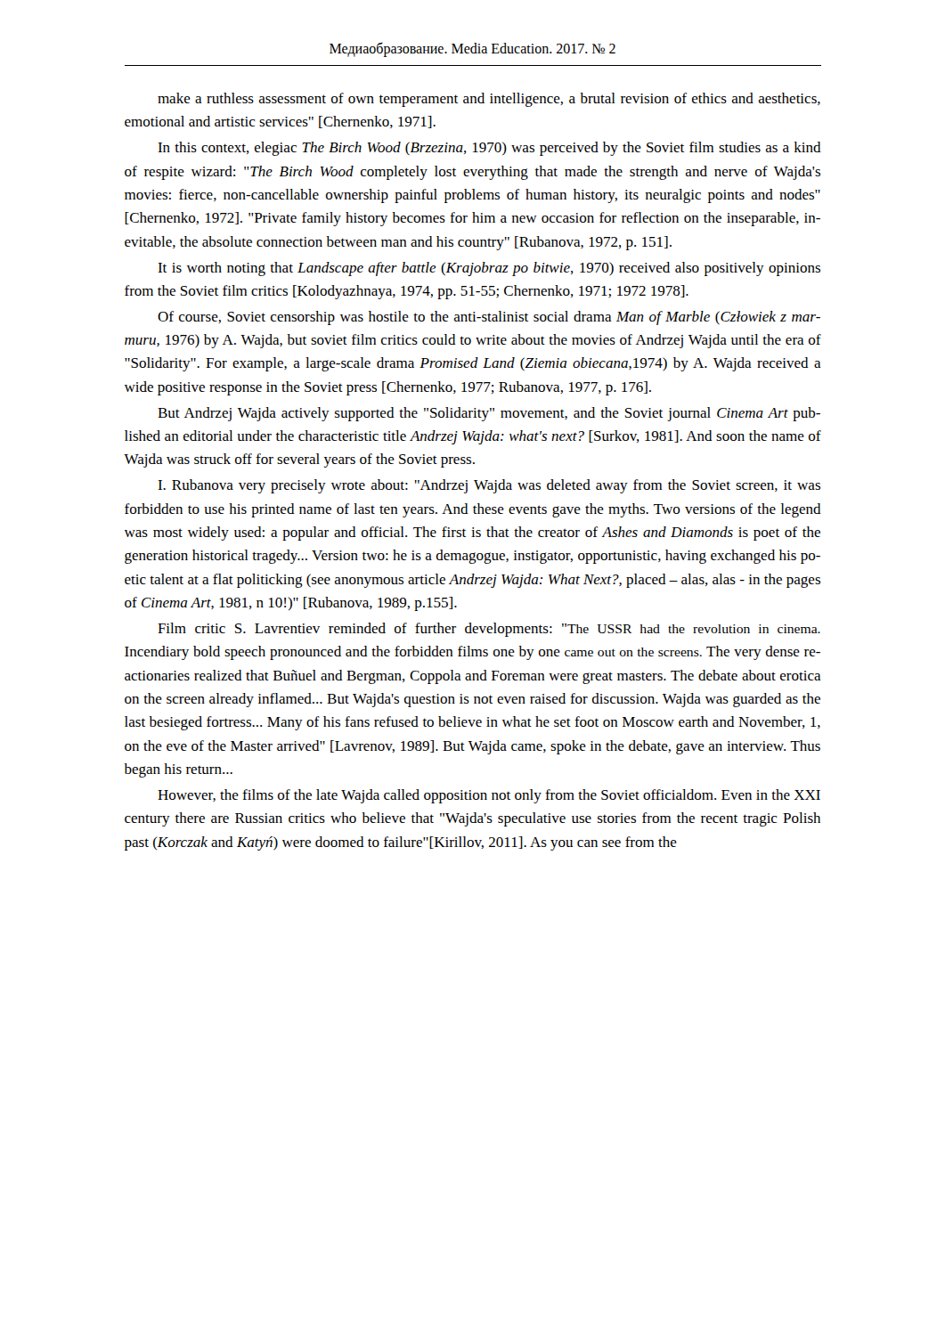Медиаобразование. Media Education. 2017. № 2
make a ruthless assessment of own temperament and intelligence, a brutal revision of ethics and aesthetics, emotional and artistic services" [Chernenko, 1971].
In this context, elegiac The Birch Wood (Brzezina, 1970) was perceived by the Soviet film studies as a kind of respite wizard: "The Birch Wood completely lost everything that made the strength and nerve of Wajda's movies: fierce, non-cancellable ownership painful problems of human history, its neuralgic points and nodes"[Chernenko, 1972]. "Private family history becomes for him a new occasion for reflection on the inseparable, inevitable, the absolute connection between man and his country" [Rubanova, 1972, p. 151].
It is worth noting that Landscape after battle (Krajobraz po bitwie, 1970) received also positively opinions from the Soviet film critics [Kolodyazhnaya, 1974, pp. 51-55; Chernenko, 1971; 1972 1978].
Of course, Soviet censorship was hostile to the anti-stalinist social drama Man of Marble (Człowiek z marmuru, 1976) by A. Wajda, but soviet film critics could to write about the movies of Andrzej Wajda until the era of "Solidarity". For example, a large-scale drama Promised Land (Ziemia obiecana,1974) by A. Wajda received a wide positive response in the Soviet press [Chernenko, 1977; Rubanova, 1977, p. 176].
But Andrzej Wajda actively supported the "Solidarity" movement, and the Soviet journal Cinema Art published an editorial under the characteristic title Andrzej Wajda: what's next? [Surkov, 1981]. And soon the name of Wajda was struck off for several years of the Soviet press.
I. Rubanova very precisely wrote about: "Andrzej Wajda was deleted away from the Soviet screen, it was forbidden to use his printed name of last ten years. And these events gave the myths. Two versions of the legend was most widely used: a popular and official. The first is that the creator of Ashes and Diamonds is poet of the generation historical tragedy... Version two: he is a demagogue, instigator, opportunistic, having exchanged his poetic talent at a flat politicking (see anonymous article Andrzej Wajda: What Next?, placed – alas, alas - in the pages of Cinema Art, 1981, n 10!)" [Rubanova, 1989, p.155].
Film critic S. Lavrentiev reminded of further developments: "The USSR had the revolution in cinema. Incendiary bold speech pronounced and the forbidden films one by one came out on the screens. The very dense reactionaries realized that Buñuel and Bergman, Coppola and Foreman were great masters. The debate about erotica on the screen already inflamed... But Wajda's question is not even raised for discussion. Wajda was guarded as the last besieged fortress... Many of his fans refused to believe in what he set foot on Moscow earth and November, 1, on the eve of the Master arrived" [Lavrenov, 1989]. But Wajda came, spoke in the debate, gave an interview. Thus began his return...
However, the films of the late Wajda called opposition not only from the Soviet officialdom. Even in the XXI century there are Russian critics who believe that "Wajda's speculative use stories from the recent tragic Polish past (Korczak and Katyń) were doomed to failure"[Kirillov, 2011]. As you can see from the